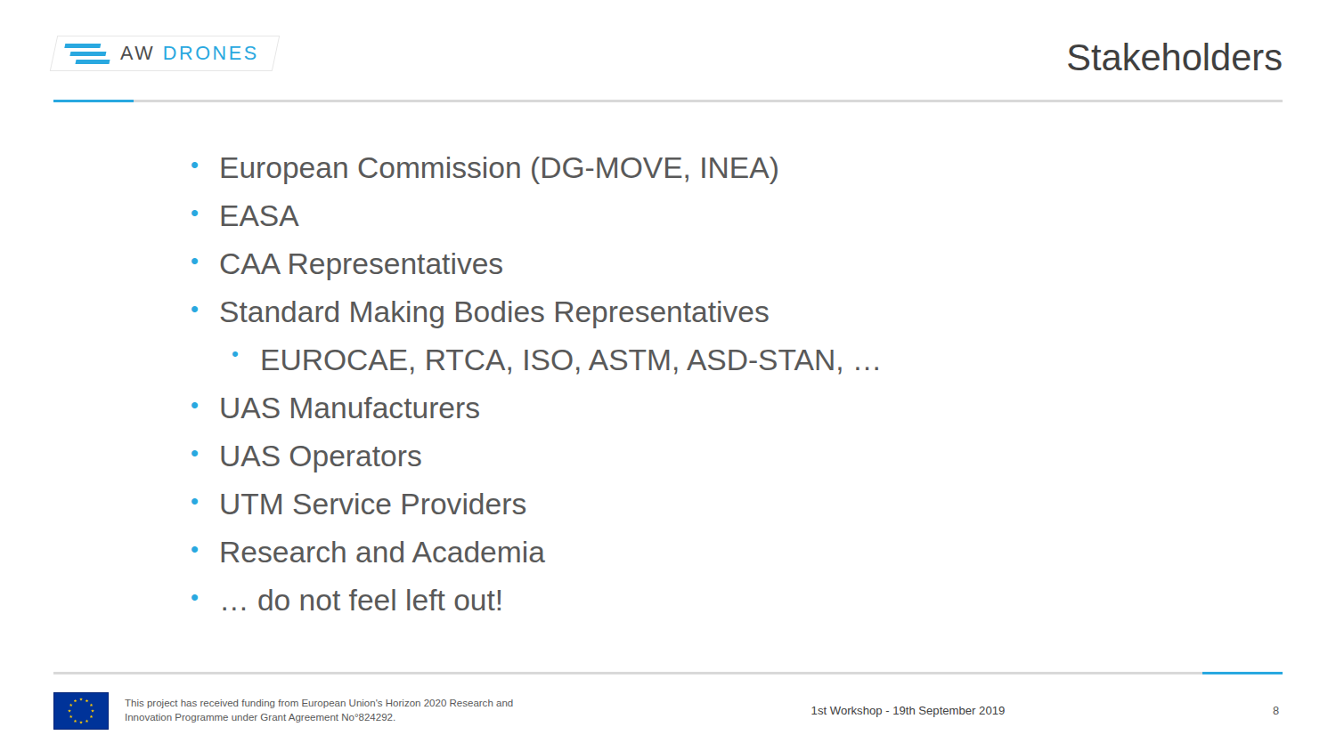AW DRONES
Stakeholders
European Commission (DG-MOVE, INEA)
EASA
CAA Representatives
Standard Making Bodies Representatives
EUROCAE, RTCA, ISO, ASTM, ASD-STAN, …
UAS Manufacturers
UAS Operators
UTM Service Providers
Research and Academia
… do not feel left out!
This project has received funding from European Union's Horizon 2020 Research and Innovation Programme under Grant Agreement No°824292.
1st Workshop - 19th September 2019
8